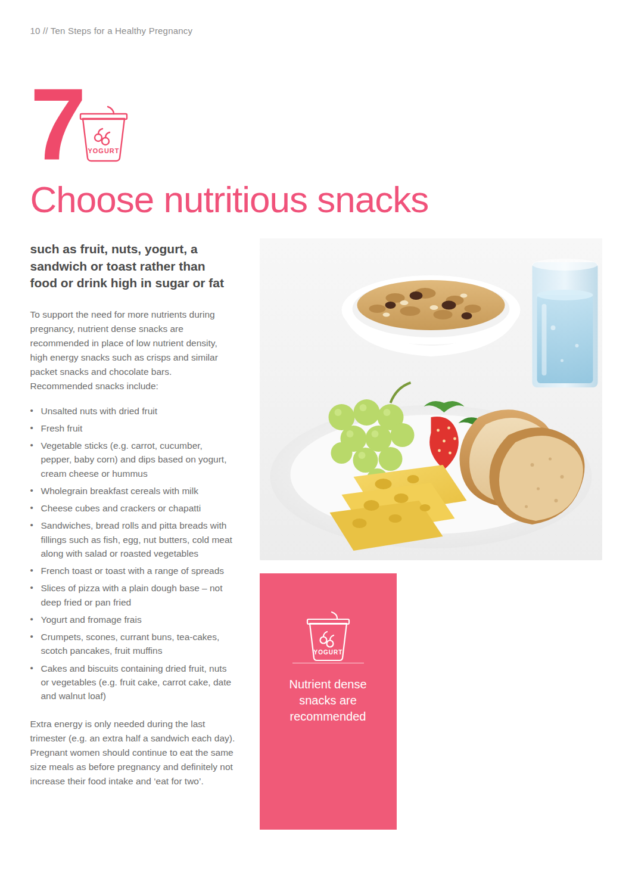10 // Ten Steps for a Healthy Pregnancy
7
YOGURT
Choose nutritious snacks
such as fruit, nuts, yogurt, a sandwich or toast rather than food or drink high in sugar or fat
To support the need for more nutrients during pregnancy, nutrient dense snacks are recommended in place of low nutrient density, high energy snacks such as crisps and similar packet snacks and chocolate bars. Recommended snacks include:
Unsalted nuts with dried fruit
Fresh fruit
Vegetable sticks (e.g. carrot, cucumber, pepper, baby corn) and dips based on yogurt, cream cheese or hummus
Wholegrain breakfast cereals with milk
Cheese cubes and crackers or chapatti
Sandwiches, bread rolls and pitta breads with fillings such as fish, egg, nut butters, cold meat along with salad or roasted vegetables
French toast or toast with a range of spreads
Slices of pizza with a plain dough base – not deep fried or pan fried
Yogurt and fromage frais
Crumpets, scones, currant buns, tea-cakes, scotch pancakes, fruit muffins
Cakes and biscuits containing dried fruit, nuts or vegetables (e.g. fruit cake, carrot cake, date and walnut loaf)
Extra energy is only needed during the last trimester (e.g. an extra half a sandwich each day). Pregnant women should continue to eat the same size meals as before pregnancy and definitely not increase their food intake and ‘eat for two’.
YOGURT
Nutrient dense snacks are recommended